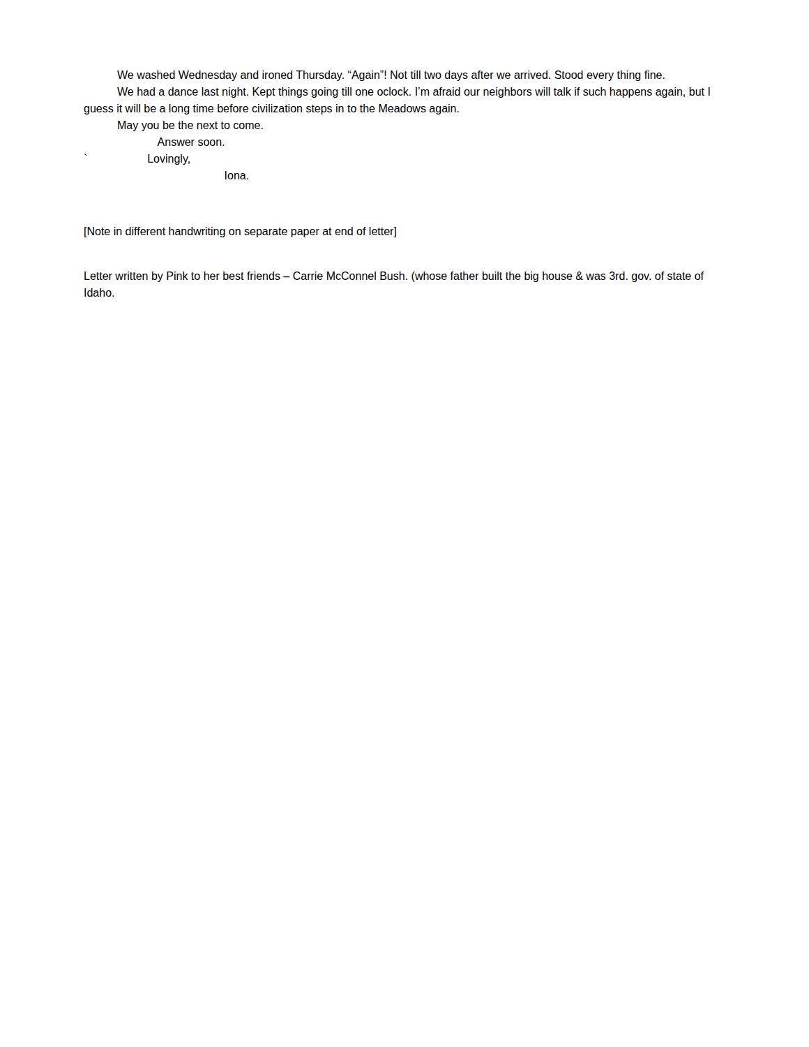We washed Wednesday and ironed Thursday. “Again”! Not till two days after we arrived. Stood every thing fine.
We had a dance last night. Kept things going till one oclock. I’m afraid our neighbors will talk if such happens again, but I guess it will be a long time before civilization steps in to the Meadows again.
May you be the next to come.
Answer soon.
`Lovingly,
Iona.
[Note in different handwriting on separate paper at end of letter]
Letter written by Pink to her best friends – Carrie McConnel Bush. (whose father built the big house & was 3rd. gov. of state of Idaho.